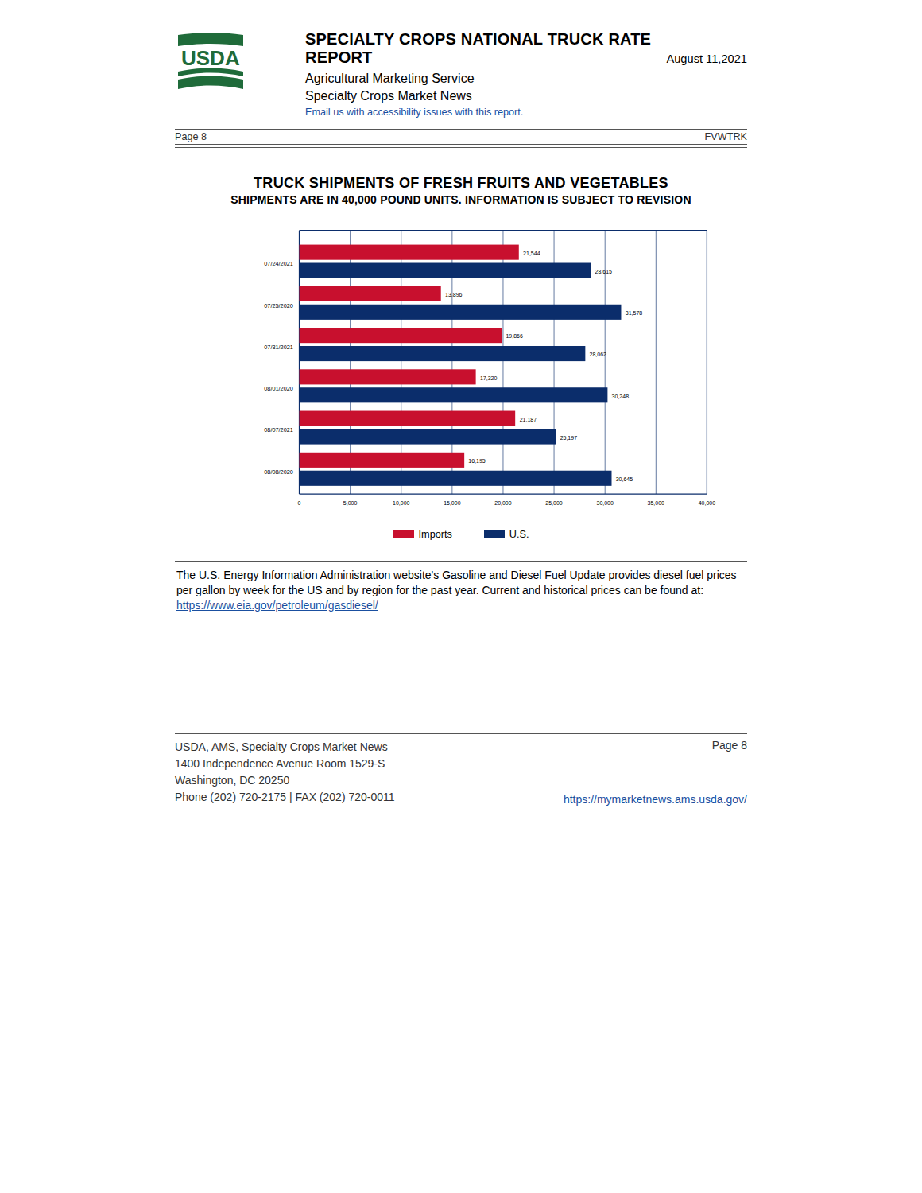USDA
SPECIALTY CROPS NATIONAL TRUCK RATE REPORT
Agricultural Marketing Service
Specialty Crops Market News
Email us with accessibility issues with this report.
August 11,2021
Page 8 FVWTRK
TRUCK SHIPMENTS OF FRESH FRUITS AND VEGETABLES
SHIPMENTS ARE IN 40,000 POUND UNITS. INFORMATION IS SUBJECT TO REVISION
21,544 28,615 07/24/2021 13,896 31,578 07/25/2020 19,866 28,062 07/31/2021 17,320 30,248 08/01/2020 21,187 25,197 08/07/2021 16,195 30,645 08/08/2020 0 5,000 10,000 15,000 20,000 25,000 30,000 35,000 40,000
Imports
U.S.
The U.S. Energy Information Administration website's Gasoline and Diesel Fuel Update provides diesel fuel prices per gallon by week for the US and by region for the past year. Current and historical prices can be found at: https://www.eia.gov/petroleum/gasdiesel/
USDA, AMS, Specialty Crops Market News
1400 Independence Avenue Room 1529-S
Washington, DC 20250
Phone (202) 720-2175 | FAX (202) 720-0011
Page 8
https://mymarketnews.ams.usda.gov/